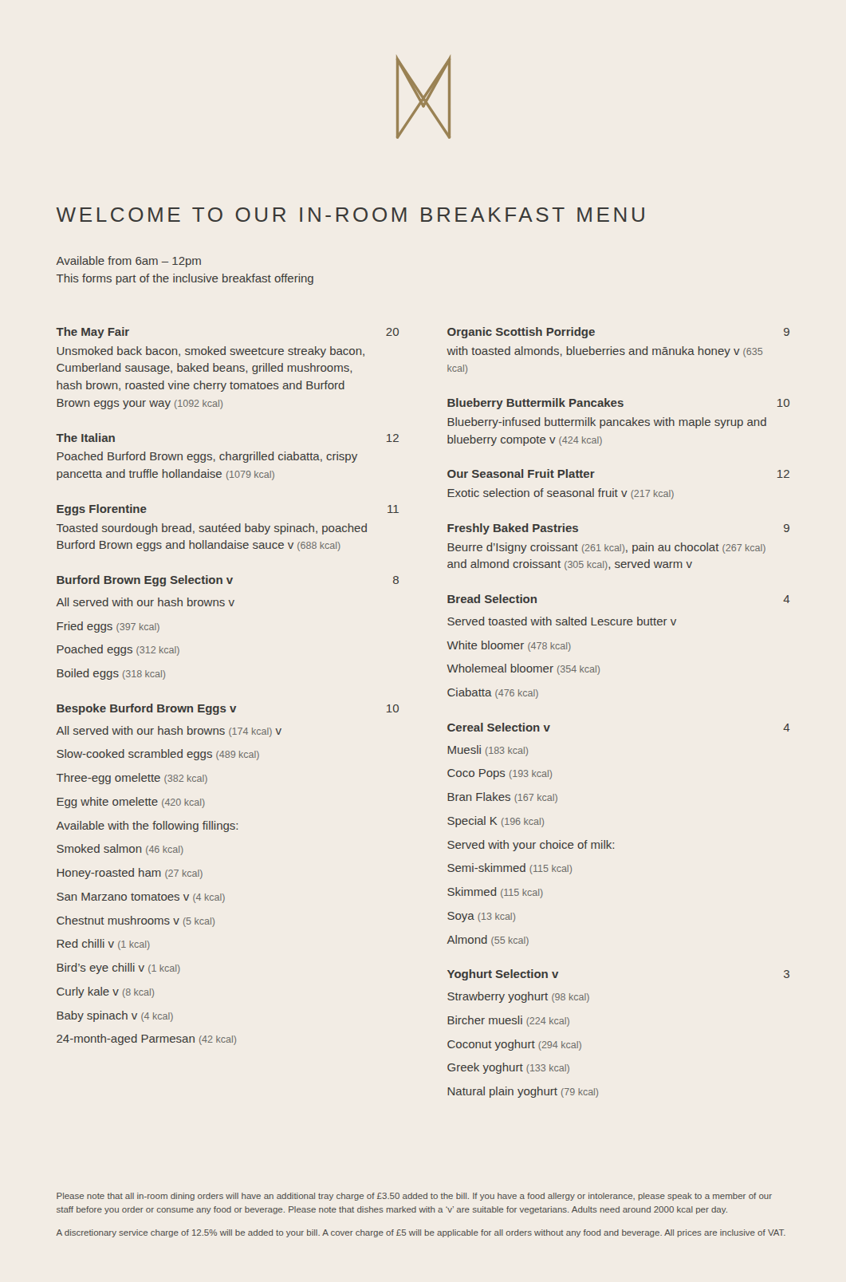Welcome to our in-room breakfast menu
Available from 6am – 12pm
This forms part of the inclusive breakfast offering
The May Fair 20
Unsmoked back bacon, smoked sweetcure streaky bacon, Cumberland sausage, baked beans, grilled mushrooms, hash brown, roasted vine cherry tomatoes and Burford Brown eggs your way (1092 kcal)
The Italian 12
Poached Burford Brown eggs, chargrilled ciabatta, crispy pancetta and truffle hollandaise (1079 kcal)
Eggs Florentine 11
Toasted sourdough bread, sautéed baby spinach, poached Burford Brown eggs and hollandaise sauce v (688 kcal)
Burford Brown Egg Selection v 8
All served with our hash browns v
Fried eggs (397 kcal)
Poached eggs (312 kcal)
Boiled eggs (318 kcal)
Bespoke Burford Brown Eggs v 10
All served with our hash browns (174 kcal) v
Slow-cooked scrambled eggs (489 kcal)
Three-egg omelette (382 kcal)
Egg white omelette (420 kcal)
Available with the following fillings:
Smoked salmon (46 kcal)
Honey-roasted ham (27 kcal)
San Marzano tomatoes v (4 kcal)
Chestnut mushrooms v (5 kcal)
Red chilli v (1 kcal)
Bird’s eye chilli v (1 kcal)
Curly kale v (8 kcal)
Baby spinach v (4 kcal)
24-month-aged Parmesan (42 kcal)
Organic Scottish Porridge 9
with toasted almonds, blueberries and mānuka honey v (635 kcal)
Blueberry Buttermilk Pancakes 10
Blueberry-infused buttermilk pancakes with maple syrup and blueberry compote v (424 kcal)
Our Seasonal Fruit Platter 12
Exotic selection of seasonal fruit v (217 kcal)
Freshly Baked Pastries 9
Beurre d’Isigny croissant (261 kcal), pain au chocolat (267 kcal) and almond croissant (305 kcal), served warm v
Bread Selection 4
Served toasted with salted Lescure butter v
White bloomer (478 kcal)
Wholemeal bloomer (354 kcal)
Ciabatta (476 kcal)
Cereal Selection v 4
Muesli (183 kcal)
Coco Pops (193 kcal)
Bran Flakes (167 kcal)
Special K (196 kcal)
Served with your choice of milk:
Semi-skimmed (115 kcal)
Skimmed (115 kcal)
Soya (13 kcal)
Almond (55 kcal)
Yoghurt Selection v 3
Strawberry yoghurt (98 kcal)
Bircher muesli (224 kcal)
Coconut yoghurt (294 kcal)
Greek yoghurt (133 kcal)
Natural plain yoghurt (79 kcal)
Please note that all in-room dining orders will have an additional tray charge of £3.50 added to the bill. If you have a food allergy or intolerance, please speak to a member of our staff before you order or consume any food or beverage. Please note that dishes marked with a ‘v’ are suitable for vegetarians. Adults need around 2000 kcal per day.
A discretionary service charge of 12.5% will be added to your bill. A cover charge of £5 will be applicable for all orders without any food and beverage. All prices are inclusive of VAT.